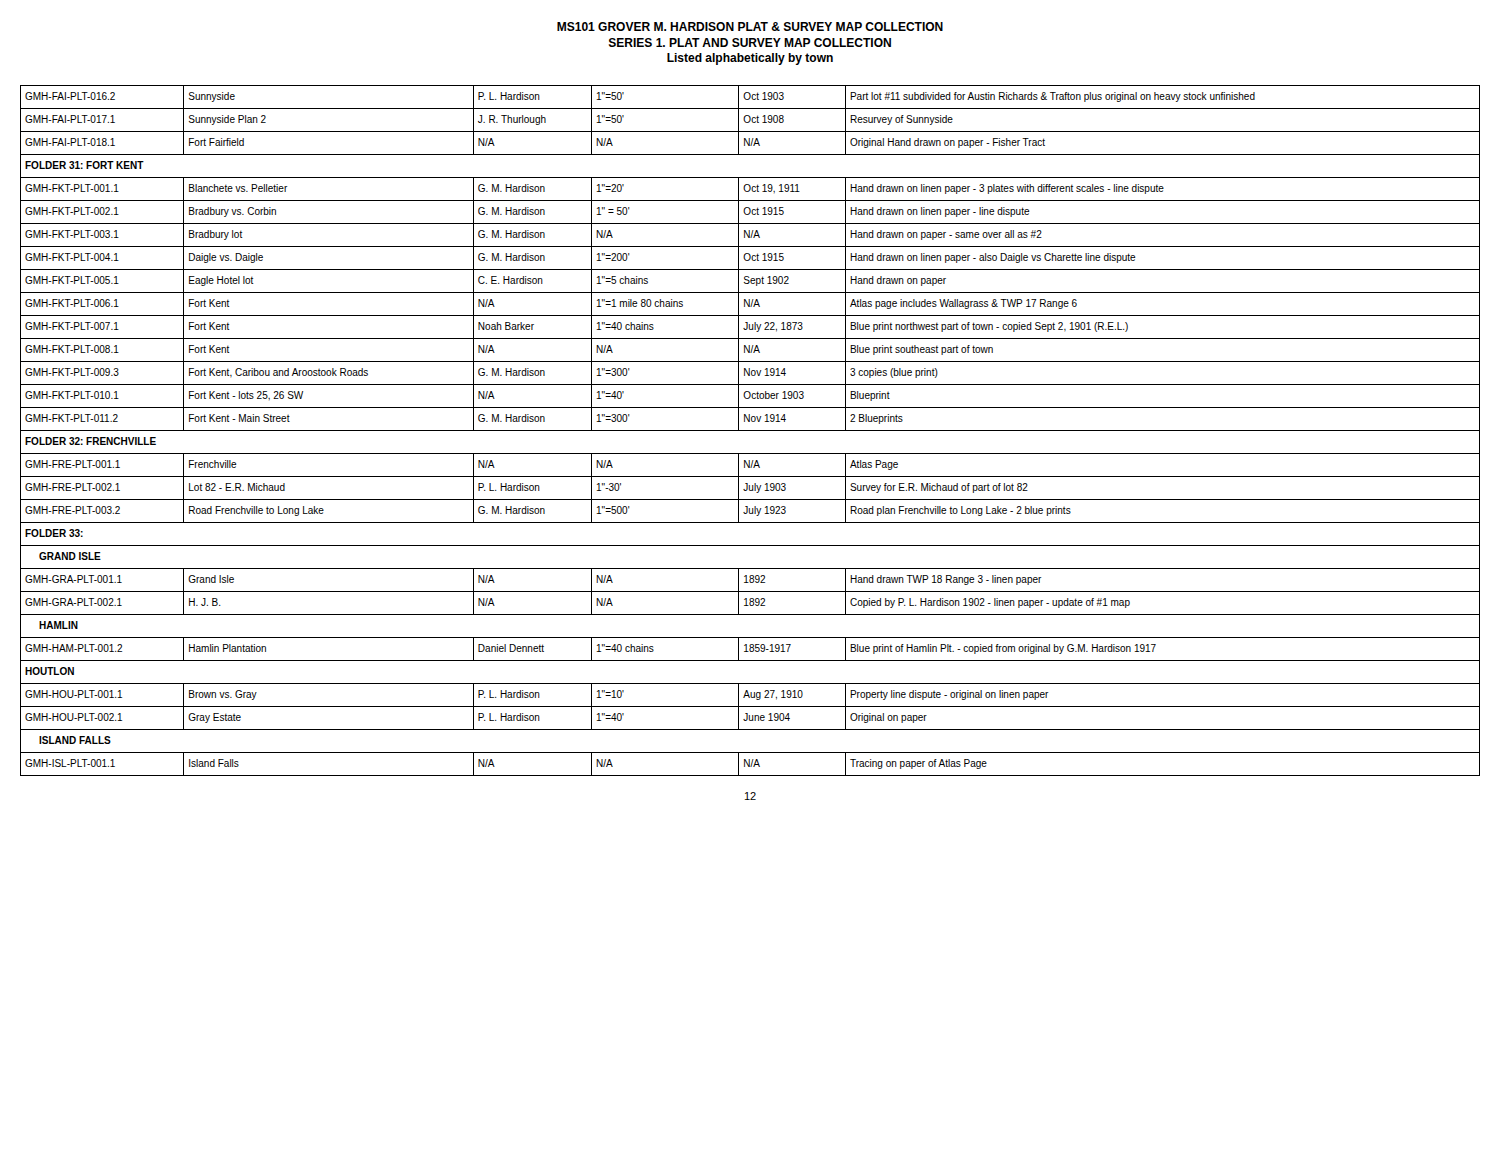MS101 GROVER M. HARDISON PLAT & SURVEY MAP COLLECTION
SERIES 1. PLAT AND SURVEY MAP COLLECTION
Listed alphabetically by town
| GMH-FAI-PLT-016.2 | Sunnyside | P. L. Hardison | 1"=50' | Oct 1903 | Part lot #11 subdivided for Austin Richards & Trafton plus original on heavy stock unfinished |
| GMH-FAI-PLT-017.1 | Sunnyside Plan 2 | J. R. Thurlough | 1"=50' | Oct 1908 | Resurvey of Sunnyside |
| GMH-FAI-PLT-018.1 | Fort Fairfield | N/A | N/A | N/A | Original Hand drawn on paper - Fisher Tract |
| FOLDER 31: FORT KENT |
| GMH-FKT-PLT-001.1 | Blanchete vs. Pelletier | G. M. Hardison | 1"=20' | Oct 19, 1911 | Hand drawn on linen paper - 3 plates with different scales - line dispute |
| GMH-FKT-PLT-002.1 | Bradbury vs. Corbin | G. M. Hardison | 1" = 50' | Oct 1915 | Hand drawn on linen paper - line dispute |
| GMH-FKT-PLT-003.1 | Bradbury lot | G. M. Hardison | N/A | N/A | Hand drawn on paper - same over all as #2 |
| GMH-FKT-PLT-004.1 | Daigle vs. Daigle | G. M. Hardison | 1"=200' | Oct 1915 | Hand drawn on linen paper - also Daigle vs Charette line dispute |
| GMH-FKT-PLT-005.1 | Eagle Hotel lot | C. E. Hardison | 1"=5 chains | Sept 1902 | Hand drawn on paper |
| GMH-FKT-PLT-006.1 | Fort Kent | N/A | 1"=1 mile 80 chains | N/A | Atlas page includes Wallagrass & TWP 17 Range 6 |
| GMH-FKT-PLT-007.1 | Fort Kent | Noah Barker | 1"=40 chains | July 22, 1873 | Blue print northwest part of town - copied Sept 2, 1901 (R.E.L.) |
| GMH-FKT-PLT-008.1 | Fort Kent | N/A | N/A | N/A | Blue print southeast part of town |
| GMH-FKT-PLT-009.3 | Fort Kent, Caribou and Aroostook Roads | G. M. Hardison | 1"=300' | Nov 1914 | 3 copies (blue print) |
| GMH-FKT-PLT-010.1 | Fort Kent - lots 25, 26 SW | N/A | 1"=40' | October 1903 | Blueprint |
| GMH-FKT-PLT-011.2 | Fort Kent - Main Street | G. M. Hardison | 1"=300' | Nov 1914 | 2 Blueprints |
| FOLDER 32: FRENCHVILLE |
| GMH-FRE-PLT-001.1 | Frenchville | N/A | N/A | N/A | Atlas Page |
| GMH-FRE-PLT-002.1 | Lot 82 - E.R. Michaud | P. L. Hardison | 1"-30' | July 1903 | Survey for E.R. Michaud of part of lot 82 |
| GMH-FRE-PLT-003.2 | Road Frenchville to Long Lake | G. M. Hardison | 1"=500' | July 1923 | Road plan Frenchville to Long Lake - 2 blue prints |
| FOLDER 33: |
| GRAND ISLE |
| GMH-GRA-PLT-001.1 | Grand Isle | N/A | N/A | 1892 | Hand drawn TWP 18 Range 3 - linen paper |
| GMH-GRA-PLT-002.1 | H. J. B. | N/A | N/A | 1892 | Copied by P. L. Hardison 1902 - linen paper - update of #1 map |
| HAMLIN |
| GMH-HAM-PLT-001.2 | Hamlin Plantation | Daniel Dennett | 1"=40 chains | 1859-1917 | Blue print of Hamlin Plt. - copied from original by G.M. Hardison 1917 |
| HOUTLON |
| GMH-HOU-PLT-001.1 | Brown vs. Gray | P. L. Hardison | 1"=10' | Aug 27, 1910 | Property line dispute - original on linen paper |
| GMH-HOU-PLT-002.1 | Gray Estate | P. L. Hardison | 1"=40' | June 1904 | Original on paper |
| ISLAND FALLS |
| GMH-ISL-PLT-001.1 | Island Falls | N/A | N/A | N/A | Tracing on paper of Atlas Page |
12